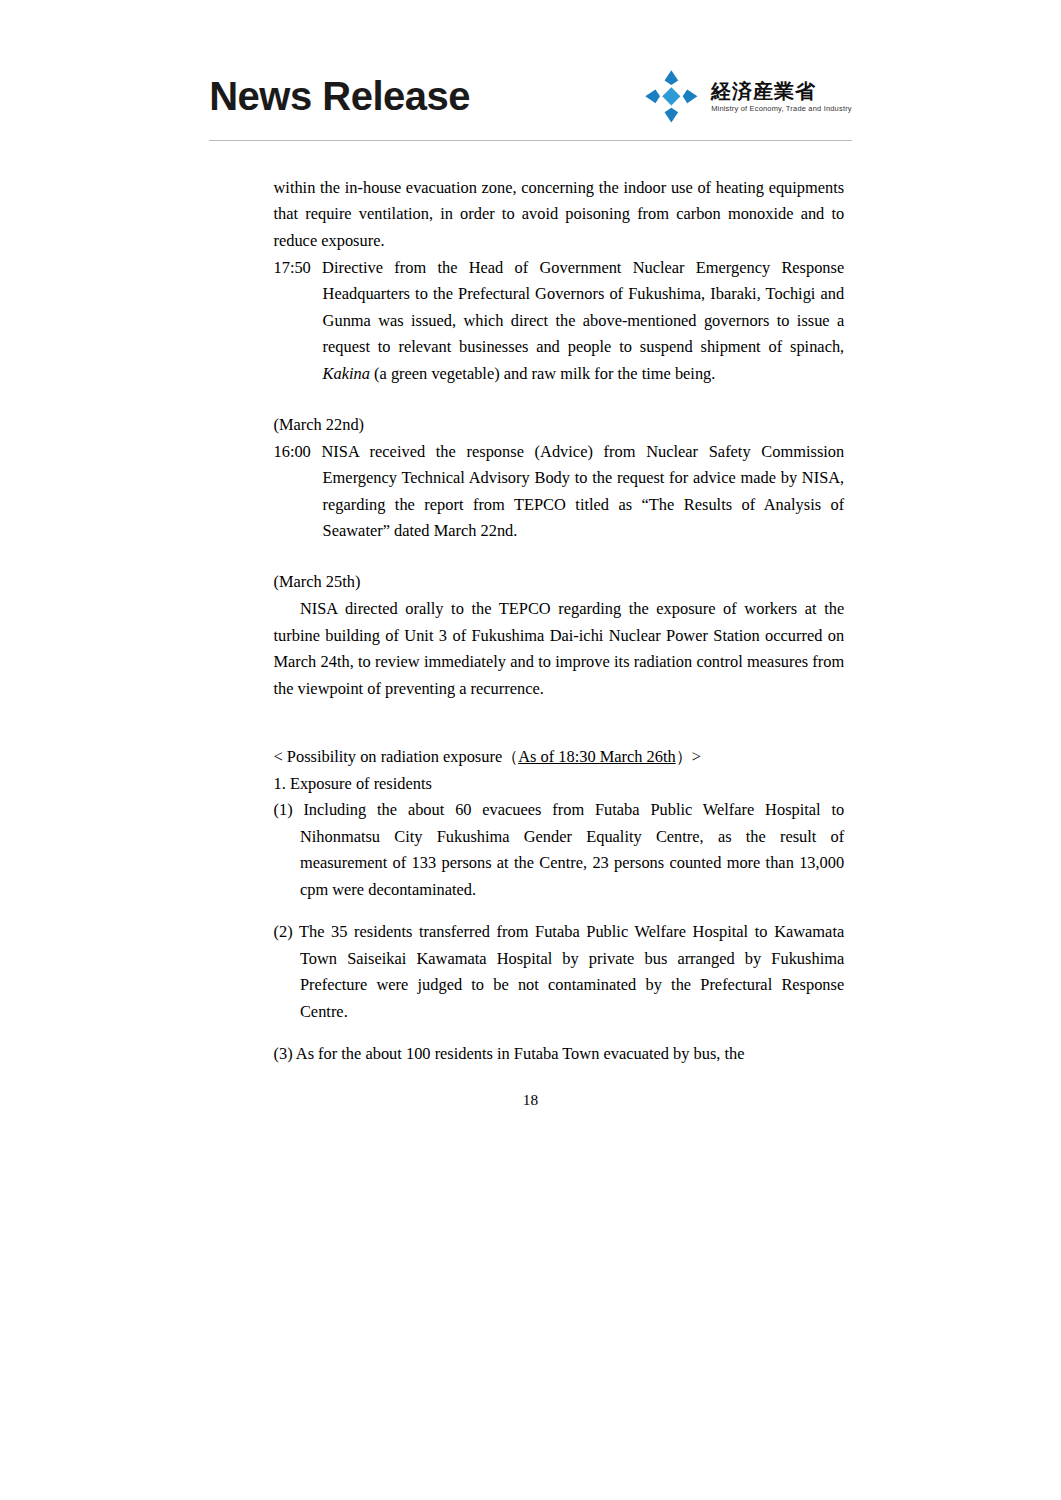News Release
経済産業省
Ministry of Economy, Trade and Industry
within the in-house evacuation zone, concerning the indoor use of heating equipments that require ventilation, in order to avoid poisoning from carbon monoxide and to reduce exposure.
17:50 Directive from the Head of Government Nuclear Emergency Response Headquarters to the Prefectural Governors of Fukushima, Ibaraki, Tochigi and Gunma was issued, which direct the above-mentioned governors to issue a request to relevant businesses and people to suspend shipment of spinach, Kakina (a green vegetable) and raw milk for the time being.
(March 22nd)
16:00 NISA received the response (Advice) from Nuclear Safety Commission Emergency Technical Advisory Body to the request for advice made by NISA, regarding the report from TEPCO titled as “The Results of Analysis of Seawater” dated March 22nd.
(March 25th)
NISA directed orally to the TEPCO regarding the exposure of workers at the turbine building of Unit 3 of Fukushima Dai-ichi Nuclear Power Station occurred on March 24th, to review immediately and to improve its radiation control measures from the viewpoint of preventing a recurrence.
< Possibility on radiation exposure（As of 18:30 March 26th）>
1. Exposure of residents
(1) Including the about 60 evacuees from Futaba Public Welfare Hospital to Nihonmatsu City Fukushima Gender Equality Centre, as the result of measurement of 133 persons at the Centre, 23 persons counted more than 13,000 cpm were decontaminated.
(2) The 35 residents transferred from Futaba Public Welfare Hospital to Kawamata Town Saiseikai Kawamata Hospital by private bus arranged by Fukushima Prefecture were judged to be not contaminated by the Prefectural Response Centre.
(3) As for the about 100 residents in Futaba Town evacuated by bus, the
18